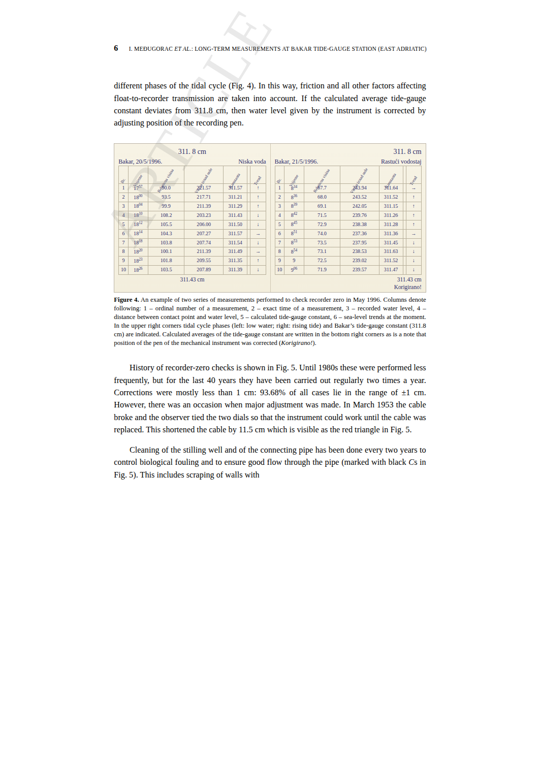6 I. Međugorac et al.: Long-term measurements at Bakar tide-gauge station (East Adriatic)
different phases of the tidal cycle (Fig. 4). In this way, friction and all other factors affecting float-to-recorder transmission are taken into account. If the calculated average tide-gauge constant deviates from 311.8 cm, then water level given by the instrument is corrected by adjusting position of the recording pen.
311. 8 cm
Bakar, 20/5/1996. Niska voda
| Br. | Vrijeme | Relativna visina | Visina iznad nule | Konstanta | | Trend |
| --- | --- | --- | --- | --- | --- | --- |
| 1 | 17 57 | 90.0 | 221.57 | 311.57 | | ↑ |
| 2 | 18 00 | 93.5 | 217.71 | 311.21 | | ↑ |
| 3 | 18 04 | 99.9 | 211.39 | 311.29 | | ↑ |
| 4 | 18 10 | 108.2 | 203.23 | 311.43 | | ↓ |
| 5 | 18 12 | 105.5 | 206.00 | 311.50 | | ↓ |
| 6 | 18 14 | 104.3 | 207.27 | 311.57 | | → |
| 7 | 18 18 | 103.8 | 207.74 | 311.54 | | ↓ |
| 8 | 18 20 | 100.1 | 211.39 | 311.49 | | → |
| 9 | 18 23 | 101.8 | 209.55 | 311.35 | | ↑ |
| 10 | 18 26 | 103.5 | 207.89 | 311.39 | | ↓ |
311.43 cm
311. 8 cm
Bakar, 21/5/1996. Rastući vodostaj
| Br. | Vrijeme | Relativna visina | Visina iznad nule | Konstanta | | Trend |
| --- | --- | --- | --- | --- | --- | --- |
| 1 | 8 34 | 67.7 | 243.94 | 311.64 | | → |
| 2 | 8 36 | 68.0 | 243.52 | 311.52 | | ↑ |
| 3 | 8 39 | 69.1 | 242.05 | 311.15 | | ↑ |
| 4 | 8 42 | 71.5 | 239.76 | 311.26 | | ↑ |
| 5 | 8 45 | 72.9 | 238.38 | 311.28 | | ↑ |
| 6 | 8 51 | 74.0 | 237.36 | 311.36 | | → |
| 7 | 8 53 | 73.5 | 237.95 | 311.45 | | ↓ |
| 8 | 8 54 | 73.1 | 238.53 | 311.63 | | ↓ |
| 9 | 9 | 72.5 | 239.02 | 311.52 | | ↓ |
| 10 | 9 06 | 71.9 | 239.57 | 311.47 | | ↓ |
311.43 cm
Korigirano!
Figure 4. An example of two series of measurements performed to check recorder zero in May 1996. Columns denote following: 1 – ordinal number of a measurement, 2 – exact time of a measurement, 3 – recorded water level, 4 – distance between contact point and water level, 5 – calculated tide-gauge constant, 6 – sea-level trends at the moment. In the upper right corners tidal cycle phases (left: low water; right: rising tide) and Bakar’s tide-gauge constant (311.8 cm) are indicated. Calculated averages of the tide-gauge constant are written in the bottom right corners as is a note that position of the pen of the mechanical instrument was corrected (Korigirano!).
History of recorder-zero checks is shown in Fig. 5. Until 1980s these were performed less frequently, but for the last 40 years they have been carried out regularly two times a year. Corrections were mostly less than 1 cm: 93.68% of all cases lie in the range of ±1 cm. However, there was an occasion when major adjustment was made. In March 1953 the cable broke and the observer tied the two dials so that the instrument could work until the cable was replaced. This shortened the cable by 11.5 cm which is visible as the red triangle in Fig. 5.
Cleaning of the stilling well and of the connecting pipe has been done every two years to control biological fouling and to ensure good flow through the pipe (marked with black Cs in Fig. 5). This includes scraping of walls with
ARTICLE